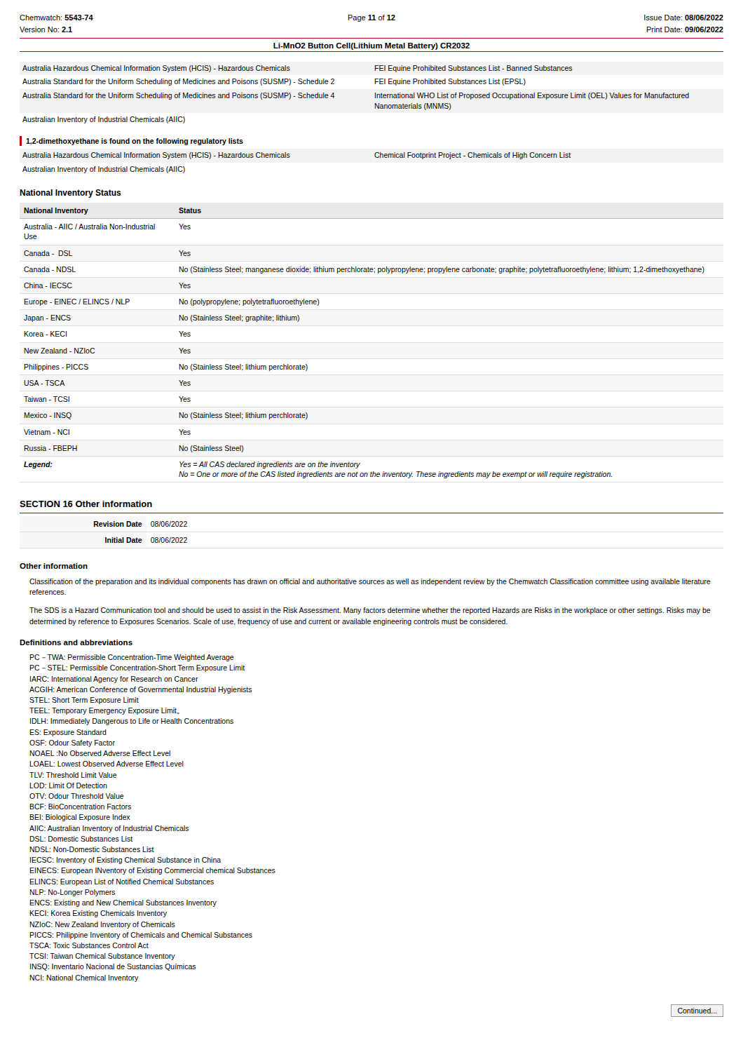| Chemwatch: 5543-74 | Page 11 of 12 | Issue Date: 08/06/2022 |
| Version No: 2.1 | | Print Date: 09/06/2022 |
Li-MnO2 Button Cell(Lithium Metal Battery) CR2032
| Australia Hazardous Chemical Information System (HCIS) - Hazardous Chemicals | FEI Equine Prohibited Substances List - Banned Substances |
| Australia Standard for the Uniform Scheduling of Medicines and Poisons (SUSMP) - Schedule 2 | FEI Equine Prohibited Substances List (EPSL) |
| Australia Standard for the Uniform Scheduling of Medicines and Poisons (SUSMP) - Schedule 4 | International WHO List of Proposed Occupational Exposure Limit (OEL) Values for Manufactured Nanomaterials (MNMS) |
| Australian Inventory of Industrial Chemicals (AIIC) | |
1,2-dimethoxyethane is found on the following regulatory lists
| Australia Hazardous Chemical Information System (HCIS) - Hazardous Chemicals | Chemical Footprint Project - Chemicals of High Concern List |
| Australian Inventory of Industrial Chemicals (AIIC) | |
National Inventory Status
| National Inventory | Status |
| --- | --- |
| Australia - AIIC / Australia Non-Industrial Use | Yes |
| Canada - DSL | Yes |
| Canada - NDSL | No (Stainless Steel; manganese dioxide; lithium perchlorate; polypropylene; propylene carbonate; graphite; polytetrafluoroethylene; lithium; 1,2-dimethoxyethane) |
| China - IECSC | Yes |
| Europe - EINEC / ELINCS / NLP | No (polypropylene; polytetrafluoroethylene) |
| Japan - ENCS | No (Stainless Steel; graphite; lithium) |
| Korea - KECI | Yes |
| New Zealand - NZIoC | Yes |
| Philippines - PICCS | No (Stainless Steel; lithium perchlorate) |
| USA - TSCA | Yes |
| Taiwan - TCSI | Yes |
| Mexico - INSQ | No (Stainless Steel; lithium perchlorate) |
| Vietnam - NCI | Yes |
| Russia - FBEPH | No (Stainless Steel) |
| Legend: | Yes = All CAS declared ingredients are on the inventory No = One or more of the CAS listed ingredients are not on the inventory. These ingredients may be exempt or will require registration. |
SECTION 16 Other information
| Revision Date | 08/06/2022 |
| Initial Date | 08/06/2022 |
Other information
Classification of the preparation and its individual components has drawn on official and authoritative sources as well as independent review by the Chemwatch Classification committee using available literature references.
The SDS is a Hazard Communication tool and should be used to assist in the Risk Assessment. Many factors determine whether the reported Hazards are Risks in the workplace or other settings. Risks may be determined by reference to Exposures Scenarios. Scale of use, frequency of use and current or available engineering controls must be considered.
Definitions and abbreviations
PC－TWA: Permissible Concentration-Time Weighted Average
PC－STEL: Permissible Concentration-Short Term Exposure Limit
IARC: International Agency for Research on Cancer
ACGIH: American Conference of Governmental Industrial Hygienists
STEL: Short Term Exposure Limit
TEEL: Temporary Emergency Exposure Limit。
IDLH: Immediately Dangerous to Life or Health Concentrations
ES: Exposure Standard
OSF: Odour Safety Factor
NOAEL :No Observed Adverse Effect Level
LOAEL: Lowest Observed Adverse Effect Level
TLV: Threshold Limit Value
LOD: Limit Of Detection
OTV: Odour Threshold Value
BCF: BioConcentration Factors
BEI: Biological Exposure Index
AIIC: Australian Inventory of Industrial Chemicals
DSL: Domestic Substances List
NDSL: Non-Domestic Substances List
IECSC: Inventory of Existing Chemical Substance in China
EINECS: European INventory of Existing Commercial chemical Substances
ELINCS: European List of Notified Chemical Substances
NLP: No-Longer Polymers
ENCS: Existing and New Chemical Substances Inventory
KECI: Korea Existing Chemicals Inventory
NZIoC: New Zealand Inventory of Chemicals
PICCS: Philippine Inventory of Chemicals and Chemical Substances
TSCA: Toxic Substances Control Act
TCSI: Taiwan Chemical Substance Inventory
INSQ: Inventario Nacional de Sustancias Químicas
NCI: National Chemical Inventory
Continued...